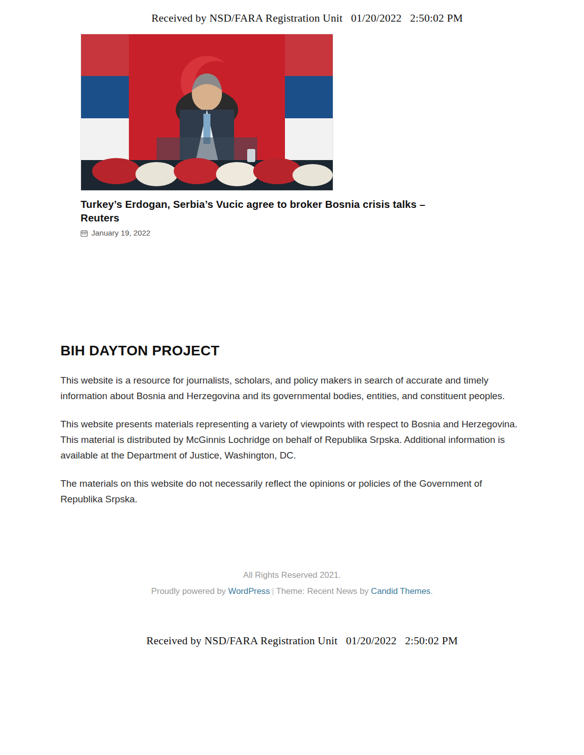Received by NSD/FARA Registration Unit 01/20/2022 2:50:02 PM
Turkey’s Erdogan, Serbia’s Vucic agree to broker Bosnia crisis talks – Reuters
January 19, 2022
BIH DAYTON PROJECT
This website is a resource for journalists, scholars, and policy makers in search of accurate and timely information about Bosnia and Herzegovina and its governmental bodies, entities, and constituent peoples.
This website presents materials representing a variety of viewpoints with respect to Bosnia and Herzegovina. This material is distributed by McGinnis Lochridge on behalf of Republika Srpska. Additional information is available at the Department of Justice, Washington, DC.
The materials on this website do not necessarily reflect the opinions or policies of the Government of Republika Srpska.
All Rights Reserved 2021.
Proudly powered by WordPress|Theme: Recent News by Candid Themes.
Received by NSD/FARA Registration Unit 01/20/2022 2:50:02 PM